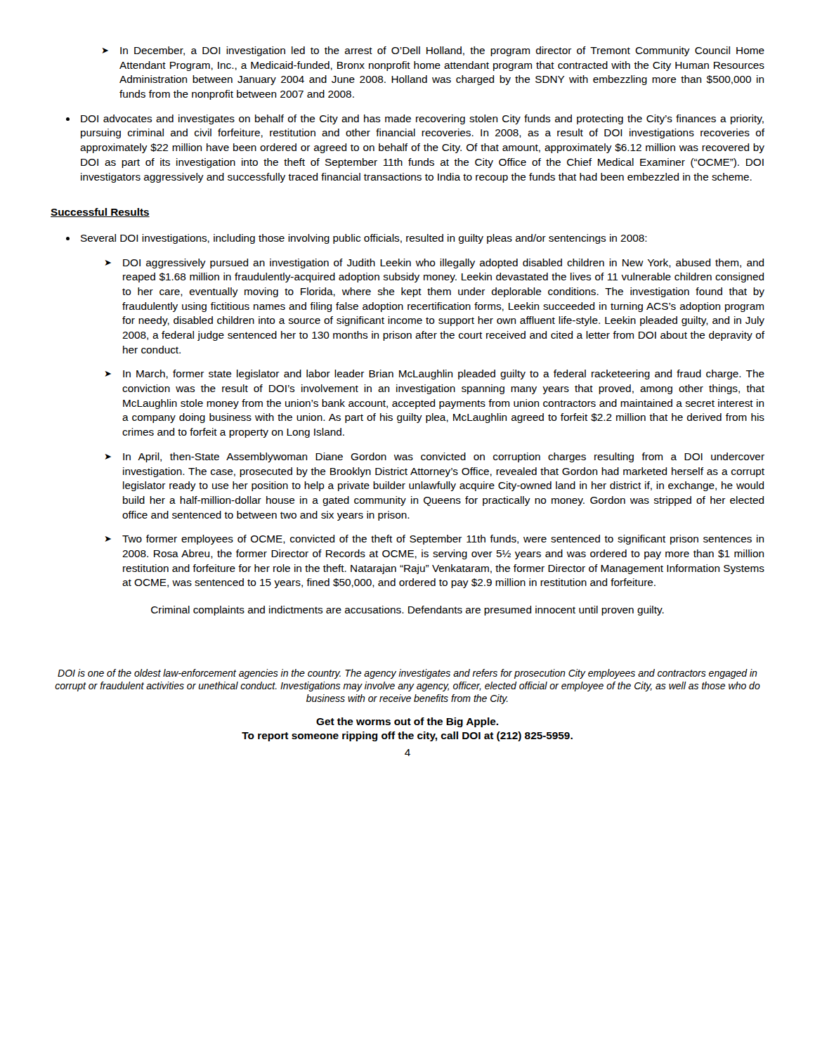In December, a DOI investigation led to the arrest of O’Dell Holland, the program director of Tremont Community Council Home Attendant Program, Inc., a Medicaid-funded, Bronx nonprofit home attendant program that contracted with the City Human Resources Administration between January 2004 and June 2008. Holland was charged by the SDNY with embezzling more than $500,000 in funds from the nonprofit between 2007 and 2008.
DOI advocates and investigates on behalf of the City and has made recovering stolen City funds and protecting the City’s finances a priority, pursuing criminal and civil forfeiture, restitution and other financial recoveries. In 2008, as a result of DOI investigations recoveries of approximately $22 million have been ordered or agreed to on behalf of the City. Of that amount, approximately $6.12 million was recovered by DOI as part of its investigation into the theft of September 11th funds at the City Office of the Chief Medical Examiner (“OCME”). DOI investigators aggressively and successfully traced financial transactions to India to recoup the funds that had been embezzled in the scheme.
Successful Results
Several DOI investigations, including those involving public officials, resulted in guilty pleas and/or sentencings in 2008:
DOI aggressively pursued an investigation of Judith Leekin who illegally adopted disabled children in New York, abused them, and reaped $1.68 million in fraudulently-acquired adoption subsidy money. Leekin devastated the lives of 11 vulnerable children consigned to her care, eventually moving to Florida, where she kept them under deplorable conditions. The investigation found that by fraudulently using fictitious names and filing false adoption recertification forms, Leekin succeeded in turning ACS’s adoption program for needy, disabled children into a source of significant income to support her own affluent life-style. Leekin pleaded guilty, and in July 2008, a federal judge sentenced her to 130 months in prison after the court received and cited a letter from DOI about the depravity of her conduct.
In March, former state legislator and labor leader Brian McLaughlin pleaded guilty to a federal racketeering and fraud charge. The conviction was the result of DOI’s involvement in an investigation spanning many years that proved, among other things, that McLaughlin stole money from the union’s bank account, accepted payments from union contractors and maintained a secret interest in a company doing business with the union. As part of his guilty plea, McLaughlin agreed to forfeit $2.2 million that he derived from his crimes and to forfeit a property on Long Island.
In April, then-State Assemblywoman Diane Gordon was convicted on corruption charges resulting from a DOI undercover investigation. The case, prosecuted by the Brooklyn District Attorney’s Office, revealed that Gordon had marketed herself as a corrupt legislator ready to use her position to help a private builder unlawfully acquire City-owned land in her district if, in exchange, he would build her a half-million-dollar house in a gated community in Queens for practically no money. Gordon was stripped of her elected office and sentenced to between two and six years in prison.
Two former employees of OCME, convicted of the theft of September 11th funds, were sentenced to significant prison sentences in 2008. Rosa Abreu, the former Director of Records at OCME, is serving over 5½ years and was ordered to pay more than $1 million restitution and forfeiture for her role in the theft. Natarajan “Raju” Venkataram, the former Director of Management Information Systems at OCME, was sentenced to 15 years, fined $50,000, and ordered to pay $2.9 million in restitution and forfeiture.
Criminal complaints and indictments are accusations. Defendants are presumed innocent until proven guilty.
DOI is one of the oldest law-enforcement agencies in the country. The agency investigates and refers for prosecution City employees and contractors engaged in corrupt or fraudulent activities or unethical conduct. Investigations may involve any agency, officer, elected official or employee of the City, as well as those who do business with or receive benefits from the City.
Get the worms out of the Big Apple.
To report someone ripping off the city, call DOI at (212) 825-5959.
4